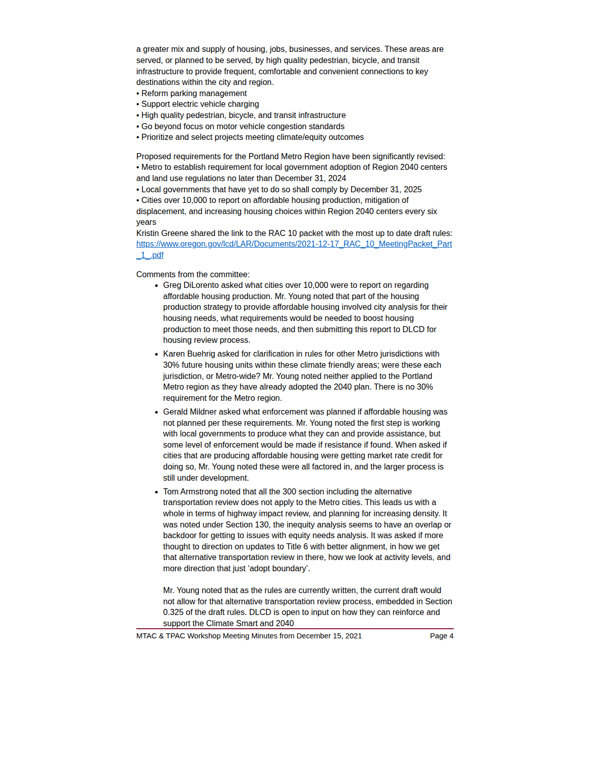a greater mix and supply of housing, jobs, businesses, and services. These areas are served, or planned to be served, by high quality pedestrian, bicycle, and transit infrastructure to provide frequent, comfortable and convenient connections to key destinations within the city and region.
• Reform parking management
• Support electric vehicle charging
• High quality pedestrian, bicycle, and transit infrastructure
• Go beyond focus on motor vehicle congestion standards
• Prioritize and select projects meeting climate/equity outcomes
Proposed requirements for the Portland Metro Region have been significantly revised:
• Metro to establish requirement for local government adoption of Region 2040 centers and land use regulations no later than December 31, 2024
• Local governments that have yet to do so shall comply by December 31, 2025
• Cities over 10,000 to report on affordable housing production, mitigation of displacement, and increasing housing choices within Region 2040 centers every six years
Kristin Greene shared the link to the RAC 10 packet with the most up to date draft rules:
https://www.oregon.gov/lcd/LAR/Documents/2021-12-17_RAC_10_MeetingPacket_Part_1_.pdf
Comments from the committee:
Greg DiLorento asked what cities over 10,000 were to report on regarding affordable housing production. Mr. Young noted that part of the housing production strategy to provide affordable housing involved city analysis for their housing needs, what requirements would be needed to boost housing production to meet those needs, and then submitting this report to DLCD for housing review process.
Karen Buehrig asked for clarification in rules for other Metro jurisdictions with 30% future housing units within these climate friendly areas; were these each jurisdiction, or Metro-wide? Mr. Young noted neither applied to the Portland Metro region as they have already adopted the 2040 plan. There is no 30% requirement for the Metro region.
Gerald Mildner asked what enforcement was planned if affordable housing was not planned per these requirements. Mr. Young noted the first step is working with local governments to produce what they can and provide assistance, but some level of enforcement would be made if resistance if found. When asked if cities that are producing affordable housing were getting market rate credit for doing so, Mr. Young noted these were all factored in, and the larger process is still under development.
Tom Armstrong noted that all the 300 section including the alternative transportation review does not apply to the Metro cities. This leads us with a whole in terms of highway impact review, and planning for increasing density. It was noted under Section 130, the inequity analysis seems to have an overlap or backdoor for getting to issues with equity needs analysis. It was asked if more thought to direction on updates to Title 6 with better alignment, in how we get that alternative transportation review in there, how we look at activity levels, and more direction that just ‘adopt boundary’.
Mr. Young noted that as the rules are currently written, the current draft would not allow for that alternative transportation review process, embedded in Section 0.325 of the draft rules. DLCD is open to input on how they can reinforce and support the Climate Smart and 2040
MTAC & TPAC Workshop Meeting Minutes from December 15, 2021 Page 4